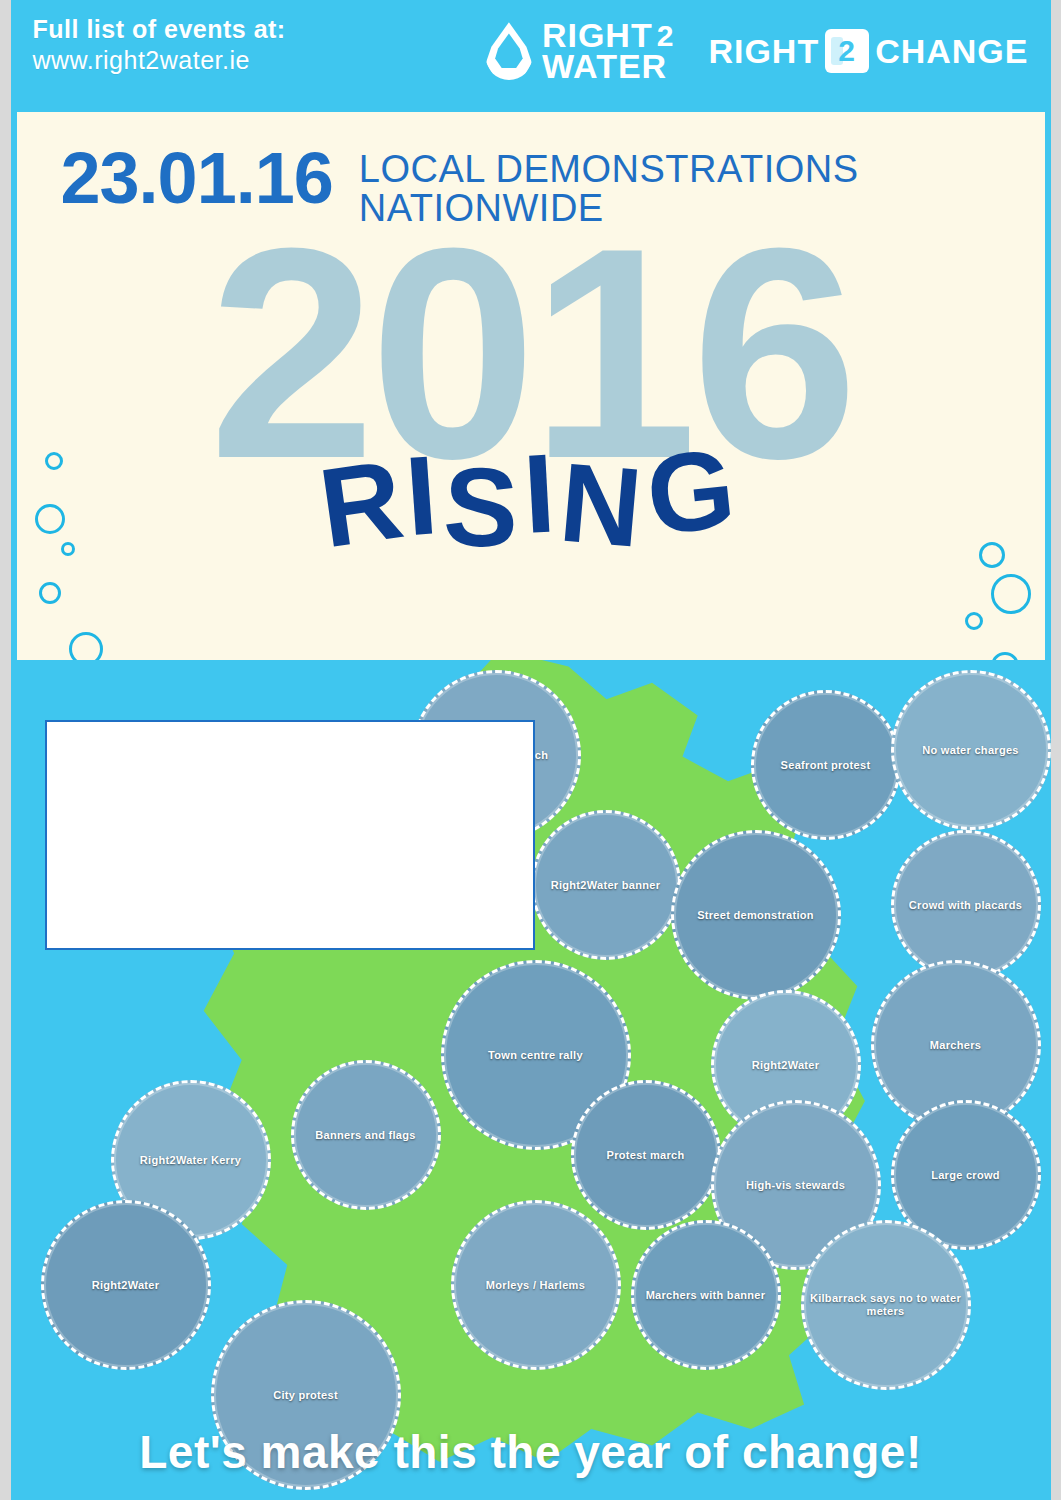Full list of events at: www.right2water.ie
RIGHT2
WATER
RIGHT 2 CHANGE
23.01.16
LOCAL DEMONSTRATIONS
NATIONWIDE
2016
RISING
Right2Water march
Seafront protest
No water charges
Right2Water banner
Street demonstration
Crowd with placards
Town centre rally
Right2Water
Marchers
Protest march
High-vis stewards
Large crowd
Right2Water Kerry
Banners and flags
Right2Water
Morleys / Harlems
Marchers with banner
Kilbarrack says no to water meters
City protest
Let's make this the year of change!